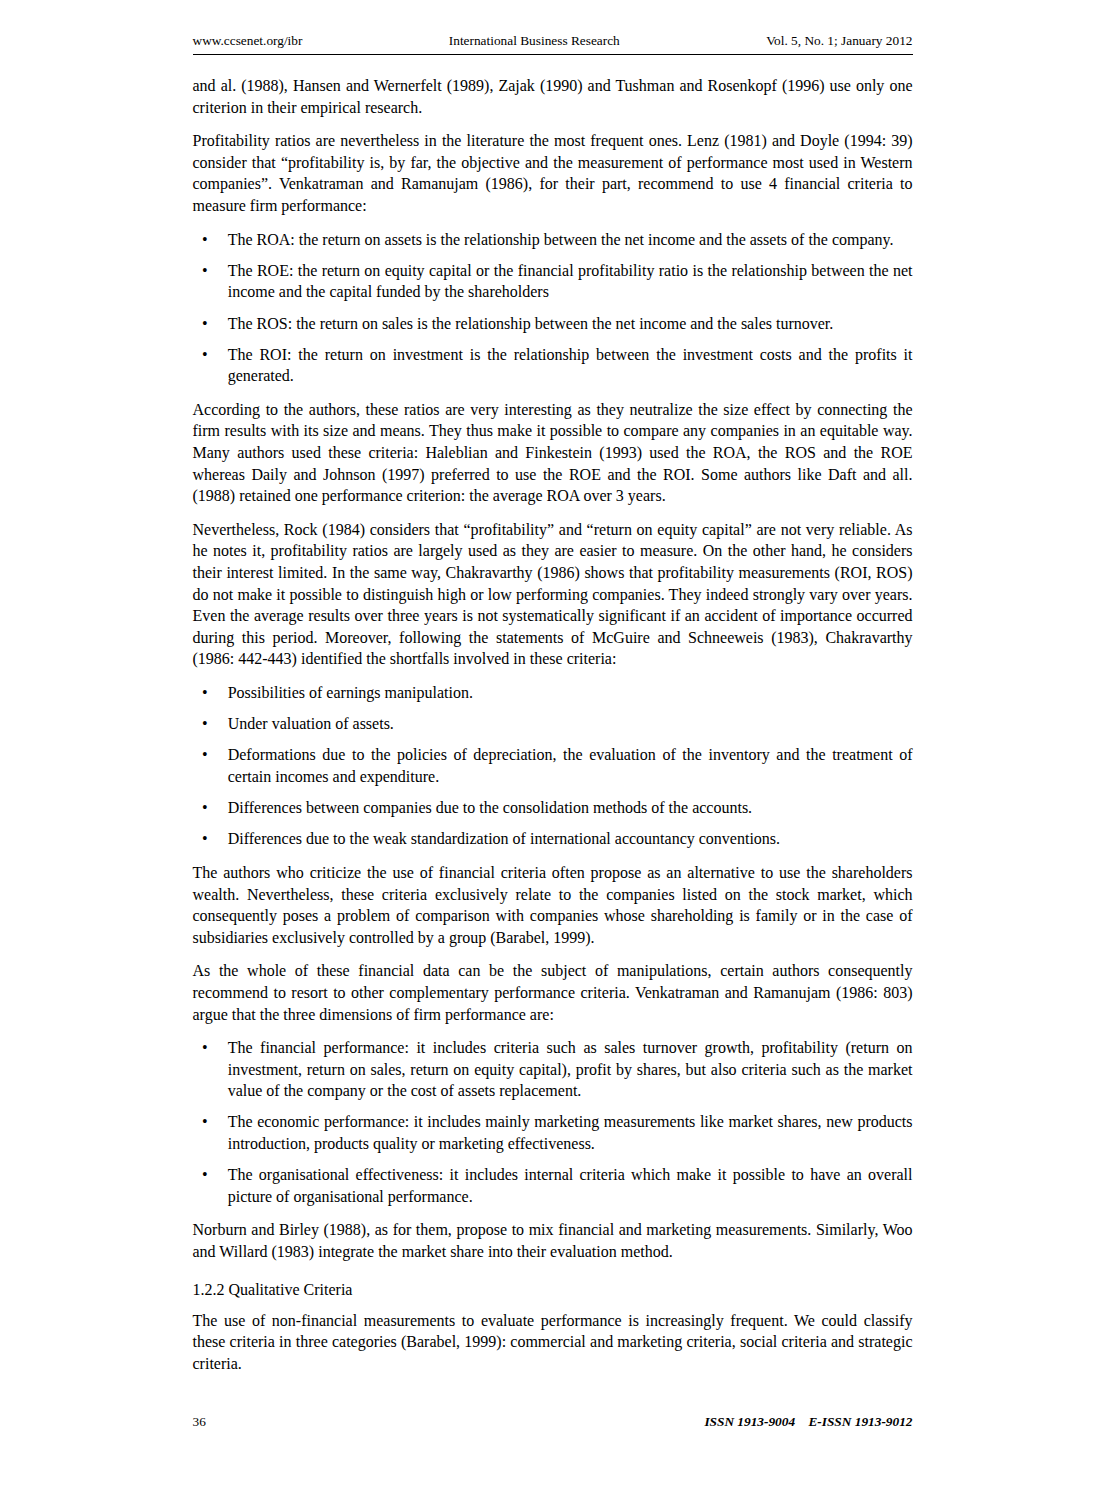www.ccsenet.org/ibr
International Business Research
Vol. 5, No. 1; January 2012
and al. (1988), Hansen and Wernerfelt (1989), Zajak (1990) and Tushman and Rosenkopf (1996) use only one criterion in their empirical research.
Profitability ratios are nevertheless in the literature the most frequent ones. Lenz (1981) and Doyle (1994: 39) consider that “profitability is, by far, the objective and the measurement of performance most used in Western companies”. Venkatraman and Ramanujam (1986), for their part, recommend to use 4 financial criteria to measure firm performance:
The ROA: the return on assets is the relationship between the net income and the assets of the company.
The ROE: the return on equity capital or the financial profitability ratio is the relationship between the net income and the capital funded by the shareholders
The ROS: the return on sales is the relationship between the net income and the sales turnover.
The ROI: the return on investment is the relationship between the investment costs and the profits it generated.
According to the authors, these ratios are very interesting as they neutralize the size effect by connecting the firm results with its size and means. They thus make it possible to compare any companies in an equitable way. Many authors used these criteria: Haleblian and Finkestein (1993) used the ROA, the ROS and the ROE whereas Daily and Johnson (1997) preferred to use the ROE and the ROI. Some authors like Daft and all. (1988) retained one performance criterion: the average ROA over 3 years.
Nevertheless, Rock (1984) considers that “profitability” and “return on equity capital” are not very reliable. As he notes it, profitability ratios are largely used as they are easier to measure. On the other hand, he considers their interest limited. In the same way, Chakravarthy (1986) shows that profitability measurements (ROI, ROS) do not make it possible to distinguish high or low performing companies. They indeed strongly vary over years. Even the average results over three years is not systematically significant if an accident of importance occurred during this period. Moreover, following the statements of McGuire and Schneeweis (1983), Chakravarthy (1986: 442-443) identified the shortfalls involved in these criteria:
Possibilities of earnings manipulation.
Under valuation of assets.
Deformations due to the policies of depreciation, the evaluation of the inventory and the treatment of certain incomes and expenditure.
Differences between companies due to the consolidation methods of the accounts.
Differences due to the weak standardization of international accountancy conventions.
The authors who criticize the use of financial criteria often propose as an alternative to use the shareholders wealth. Nevertheless, these criteria exclusively relate to the companies listed on the stock market, which consequently poses a problem of comparison with companies whose shareholding is family or in the case of subsidiaries exclusively controlled by a group (Barabel, 1999).
As the whole of these financial data can be the subject of manipulations, certain authors consequently recommend to resort to other complementary performance criteria. Venkatraman and Ramanujam (1986: 803) argue that the three dimensions of firm performance are:
The financial performance: it includes criteria such as sales turnover growth, profitability (return on investment, return on sales, return on equity capital), profit by shares, but also criteria such as the market value of the company or the cost of assets replacement.
The economic performance: it includes mainly marketing measurements like market shares, new products introduction, products quality or marketing effectiveness.
The organisational effectiveness: it includes internal criteria which make it possible to have an overall picture of organisational performance.
Norburn and Birley (1988), as for them, propose to mix financial and marketing measurements. Similarly, Woo and Willard (1983) integrate the market share into their evaluation method.
1.2.2 Qualitative Criteria
The use of non-financial measurements to evaluate performance is increasingly frequent. We could classify these criteria in three categories (Barabel, 1999): commercial and marketing criteria, social criteria and strategic criteria.
36
ISSN 1913-9004 E-ISSN 1913-9012